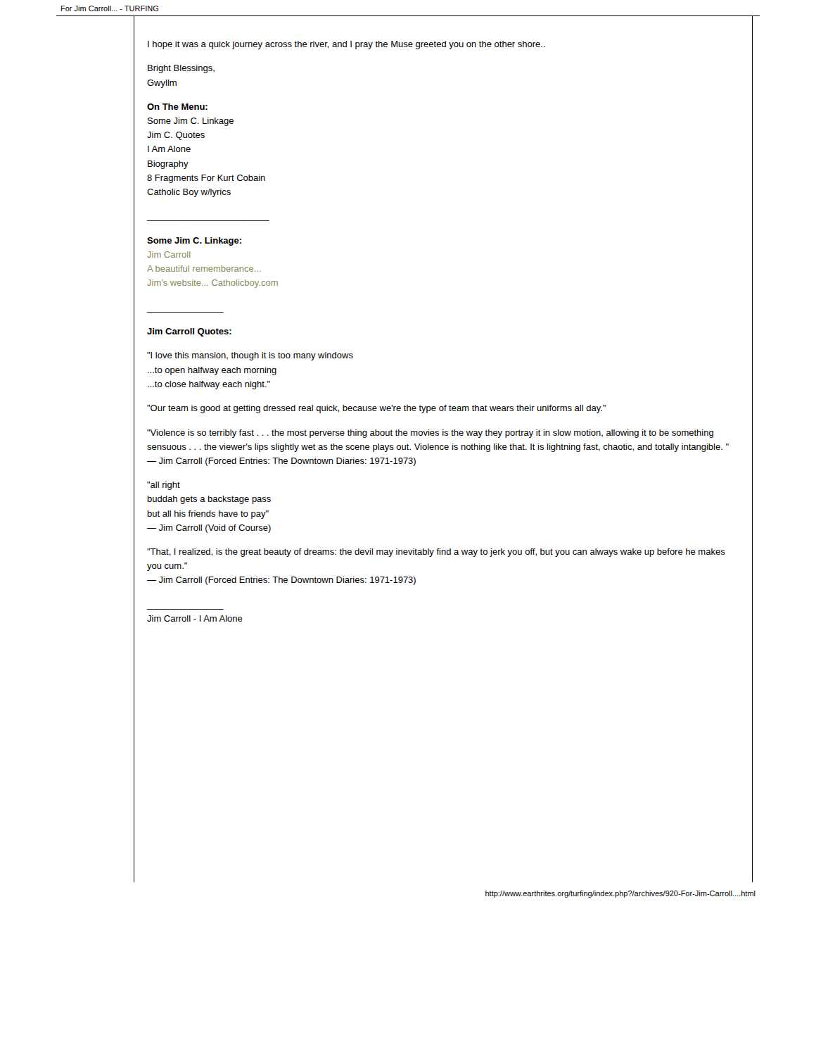For Jim Carroll... - TURFING
I hope it was a quick journey across the river, and I pray the Muse greeted you on the other shore..
Bright Blessings,
Gwyllm
On The Menu:
Some Jim C. Linkage
Jim C. Quotes
I Am Alone
Biography
8 Fragments For Kurt Cobain
Catholic Boy w/lyrics
________________________
Some Jim C. Linkage:
Jim Carroll
A beautiful rememberance...
Jim's website... Catholicboy.com
_______________
Jim Carroll Quotes:
"I love this mansion, though it is too many windows
...to open halfway each morning
...to close halfway each night."
"Our team is good at getting dressed real quick, because we're the type of team that wears their uniforms all day."
"Violence is so terribly fast . . . the most perverse thing about the movies is the way they portray it in slow motion, allowing it to be something sensuous . . . the viewer's lips slightly wet as the scene plays out. Violence is nothing like that. It is lightning fast, chaotic, and totally intangible. "
— Jim Carroll (Forced Entries: The Downtown Diaries: 1971-1973)
"all right
buddah gets a backstage pass
but all his friends have to pay"
— Jim Carroll (Void of Course)
"That, I realized, is the great beauty of dreams: the devil may inevitably find a way to jerk you off, but you can always wake up before he makes you cum."
— Jim Carroll (Forced Entries: The Downtown Diaries: 1971-1973)
_______________
Jim Carroll - I Am Alone
http://www.earthrites.org/turfing/index.php?/archives/920-For-Jim-Carroll....html